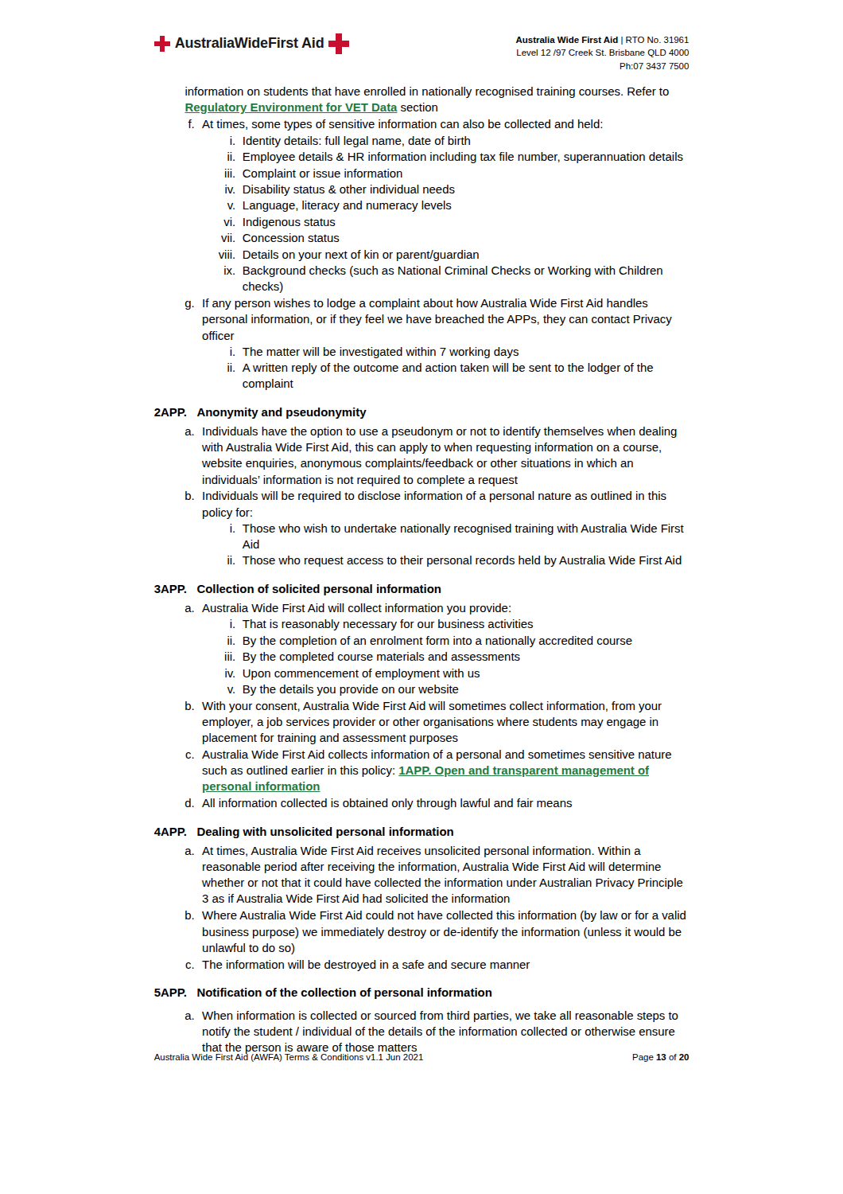AustraliaWideFirst Aid
Australia Wide First Aid | RTO No. 31961
Level 12 /97 Creek St. Brisbane QLD 4000
Ph:07 3437 7500
information on students that have enrolled in nationally recognised training courses. Refer to Regulatory Environment for VET Data section
At times, some types of sensitive information can also be collected and held:
Identity details: full legal name, date of birth
Employee details & HR information including tax file number, superannuation details
Complaint or issue information
Disability status & other individual needs
Language, literacy and numeracy levels
Indigenous status
Concession status
Details on your next of kin or parent/guardian
Background checks (such as National Criminal Checks or Working with Children checks)
If any person wishes to lodge a complaint about how Australia Wide First Aid handles personal information, or if they feel we have breached the APPs, they can contact Privacy officer
The matter will be investigated within 7 working days
A written reply of the outcome and action taken will be sent to the lodger of the complaint
2APP. Anonymity and pseudonymity
Individuals have the option to use a pseudonym or not to identify themselves when dealing with Australia Wide First Aid, this can apply to when requesting information on a course, website enquiries, anonymous complaints/feedback or other situations in which an individuals’ information is not required to complete a request
Individuals will be required to disclose information of a personal nature as outlined in this policy for:
Those who wish to undertake nationally recognised training with Australia Wide First Aid
Those who request access to their personal records held by Australia Wide First Aid
3APP. Collection of solicited personal information
Australia Wide First Aid will collect information you provide:
That is reasonably necessary for our business activities
By the completion of an enrolment form into a nationally accredited course
By the completed course materials and assessments
Upon commencement of employment with us
By the details you provide on our website
With your consent, Australia Wide First Aid will sometimes collect information, from your employer, a job services provider or other organisations where students may engage in placement for training and assessment purposes
Australia Wide First Aid collects information of a personal and sometimes sensitive nature such as outlined earlier in this policy: 1APP. Open and transparent management of personal information
All information collected is obtained only through lawful and fair means
4APP. Dealing with unsolicited personal information
At times, Australia Wide First Aid receives unsolicited personal information. Within a reasonable period after receiving the information, Australia Wide First Aid will determine whether or not that it could have collected the information under Australian Privacy Principle 3 as if Australia Wide First Aid had solicited the information
Where Australia Wide First Aid could not have collected this information (by law or for a valid business purpose) we immediately destroy or de-identify the information (unless it would be unlawful to do so)
The information will be destroyed in a safe and secure manner
5APP. Notification of the collection of personal information
When information is collected or sourced from third parties, we take all reasonable steps to notify the student / individual of the details of the information collected or otherwise ensure that the person is aware of those matters
Australia Wide First Aid (AWFA) Terms & Conditions v1.1 Jun 2021
Page 13 of 20